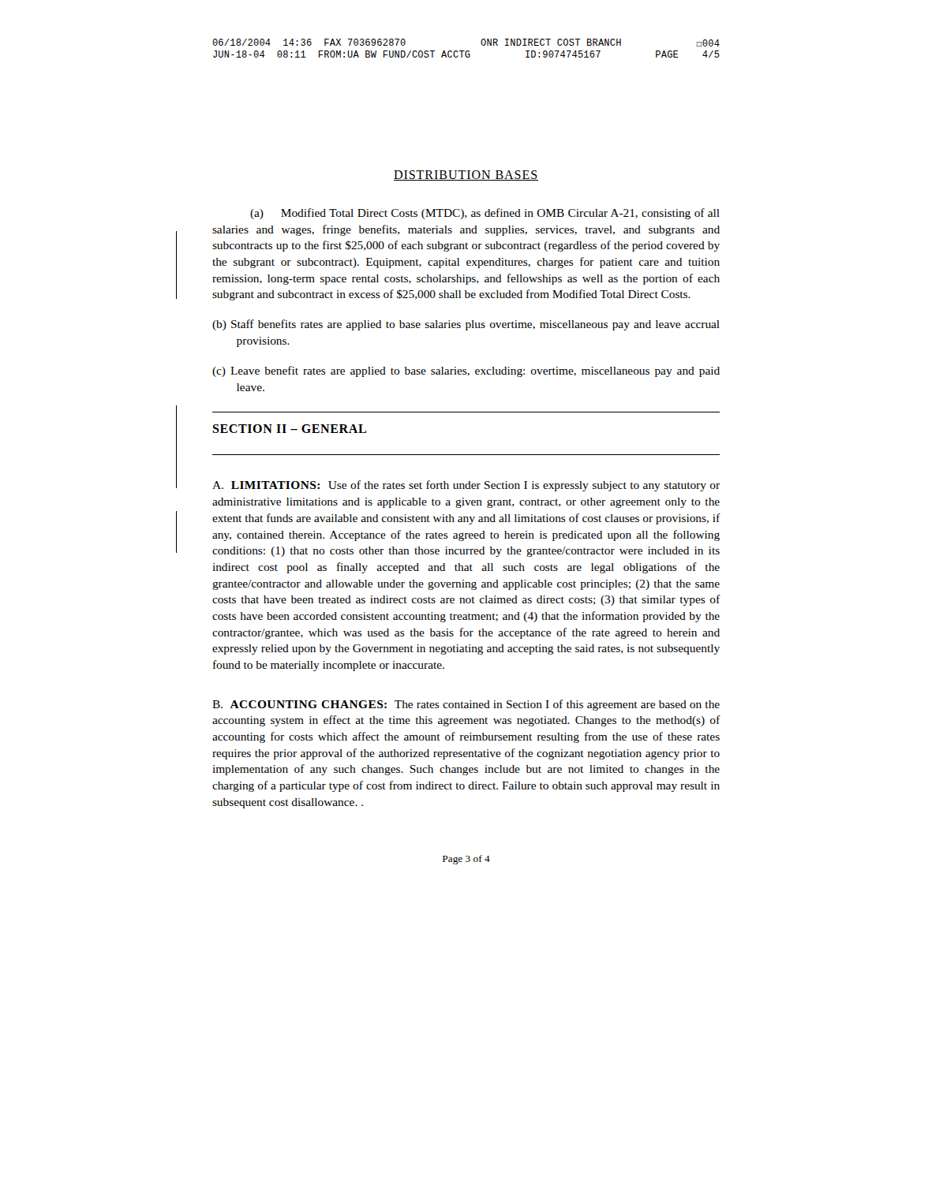06/18/2004 14:36 FAX 7036962870 ONR INDIRECT COST BRANCH ☐004
JUN-18-04 08:11 FROM:UA BW FUND/COST ACCTG ID:9074745167 PAGE 4/5
DISTRIBUTION BASES
(a) Modified Total Direct Costs (MTDC), as defined in OMB Circular A-21, consisting of all salaries and wages, fringe benefits, materials and supplies, services, travel, and subgrants and subcontracts up to the first $25,000 of each subgrant or subcontract (regardless of the period covered by the subgrant or subcontract). Equipment, capital expenditures, charges for patient care and tuition remission, long-term space rental costs, scholarships, and fellowships as well as the portion of each subgrant and subcontract in excess of $25,000 shall be excluded from Modified Total Direct Costs.
(b) Staff benefits rates are applied to base salaries plus overtime, miscellaneous pay and leave accrual provisions.
(c) Leave benefit rates are applied to base salaries, excluding: overtime, miscellaneous pay and paid leave.
SECTION II – GENERAL
A. LIMITATIONS: Use of the rates set forth under Section I is expressly subject to any statutory or administrative limitations and is applicable to a given grant, contract, or other agreement only to the extent that funds are available and consistent with any and all limitations of cost clauses or provisions, if any, contained therein. Acceptance of the rates agreed to herein is predicated upon all the following conditions: (1) that no costs other than those incurred by the grantee/contractor were included in its indirect cost pool as finally accepted and that all such costs are legal obligations of the grantee/contractor and allowable under the governing and applicable cost principles; (2) that the same costs that have been treated as indirect costs are not claimed as direct costs; (3) that similar types of costs have been accorded consistent accounting treatment; and (4) that the information provided by the contractor/grantee, which was used as the basis for the acceptance of the rate agreed to herein and expressly relied upon by the Government in negotiating and accepting the said rates, is not subsequently found to be materially incomplete or inaccurate.
B. ACCOUNTING CHANGES: The rates contained in Section I of this agreement are based on the accounting system in effect at the time this agreement was negotiated. Changes to the method(s) of accounting for costs which affect the amount of reimbursement resulting from the use of these rates requires the prior approval of the authorized representative of the cognizant negotiation agency prior to implementation of any such changes. Such changes include but are not limited to changes in the charging of a particular type of cost from indirect to direct. Failure to obtain such approval may result in subsequent cost disallowance. .
Page 3 of 4